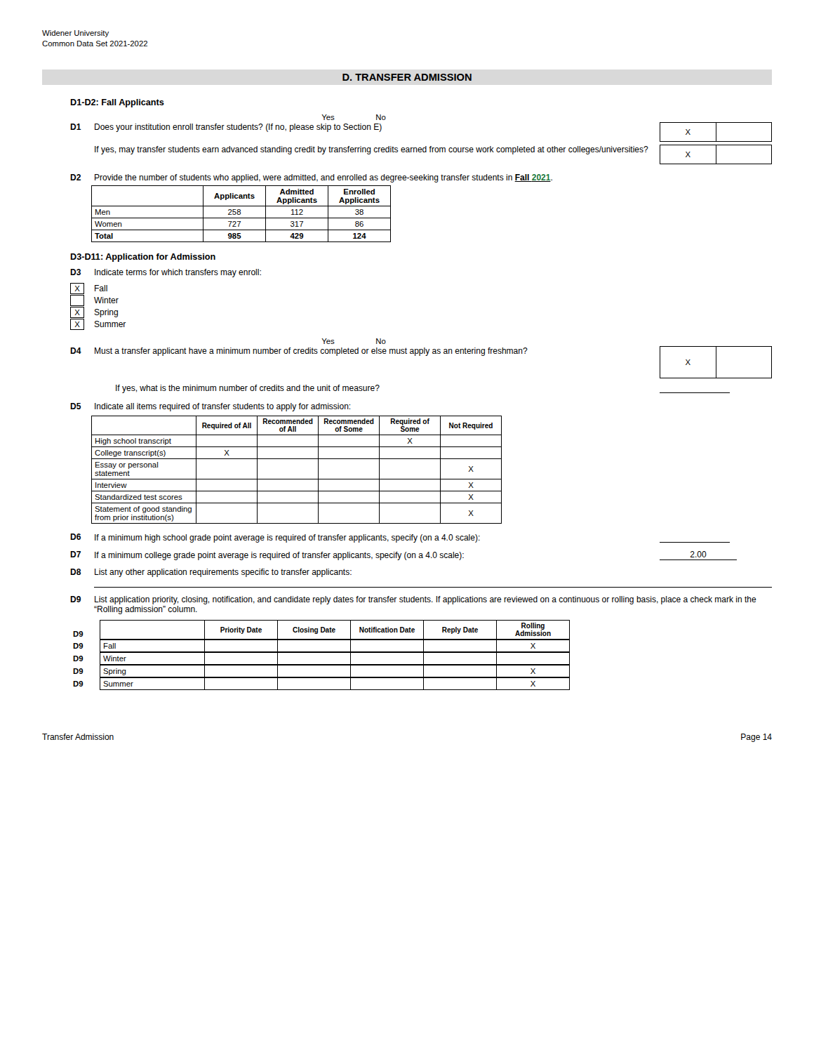Widener University
Common Data Set 2021-2022
D. TRANSFER ADMISSION
D1-D2: Fall Applicants
Yes No
D1
Does your institution enroll transfer students? (If no, please skip to Section E)
| X | |
If yes, may transfer students earn advanced standing credit by transferring credits earned from course work completed at other colleges/universities?
| X | |
D2
Provide the number of students who applied, were admitted, and enrolled as degree-seeking transfer students in Fall 2021.
| | Applicants | Admitted Applicants | Enrolled Applicants |
| --- | --- | --- | --- |
| Men | 258 | 112 | 38 |
| Women | 727 | 317 | 86 |
| Total | 985 | 429 | 124 |
D3-D11: Application for Admission
D3
Indicate terms for which transfers may enroll:
XFall
Winter
XSpring
XSummer
Yes No
D4
Must a transfer applicant have a minimum number of credits completed or else must apply as an entering freshman?
| X | |
If yes, what is the minimum number of credits and the unit of measure?
D5
Indicate all items required of transfer students to apply for admission:
| | Required of All | Recommended of All | Recommended of Some | Required of Some | Not Required |
| --- | --- | --- | --- | --- | --- |
| High school transcript | | | | X | |
| College transcript(s) | X | | | | |
| Essay or personal statement | | | | | X |
| Interview | | | | | X |
| Standardized test scores | | | | | X |
| Statement of good standing from prior institution(s) | | | | | X |
D6
If a minimum high school grade point average is required of transfer applicants, specify (on a 4.0 scale):
D7
If a minimum college grade point average is required of transfer applicants, specify (on a 4.0 scale):
2.00
D8
List any other application requirements specific to transfer applicants:
D9
List application priority, closing, notification, and candidate reply dates for transfer students. If applications are reviewed on a continuous or rolling basis, place a check mark in the “Rolling admission” column.
| D9 | / / Priority Date / Closing Date / Notification Date / Reply Date / Rolling Admission / / --- / --- / --- / --- / --- / --- / |
| D9 | / Fall / / / / / X / |
| D9 | / Winter / / / / / / |
| D9 | / Spring / / / / / X / |
| D9 | / Summer / / / / / X / |
Transfer Admission
Page 14